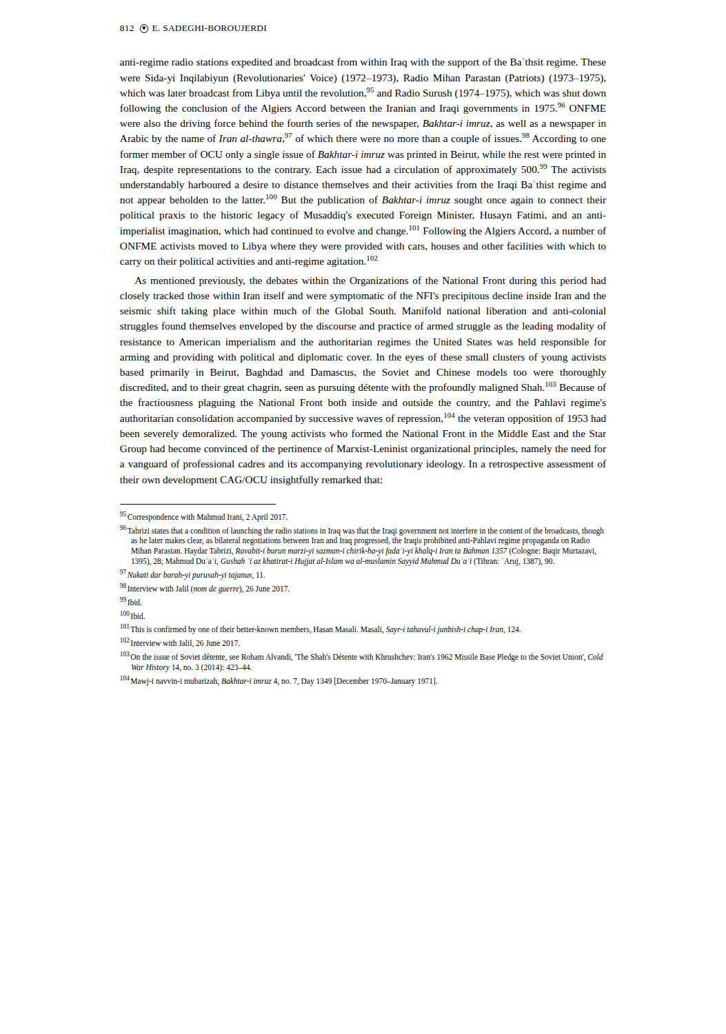812▾E. SADEGHI-BOROUJERDI
anti-regime radio stations expedited and broadcast from within Iraq with the support of the Baʿthsit regime. These were Sida-yi Inqilabiyun (Revolutionaries' Voice) (1972–1973), Radio Mihan Parastan (Patriots) (1973–1975), which was later broadcast from Libya until the revolution,95 and Radio Surush (1974–1975), which was shut down following the conclusion of the Algiers Accord between the Iranian and Iraqi governments in 1975.96 ONFME were also the driving force behind the fourth series of the newspaper, Bakhtar-i imruz, as well as a newspaper in Arabic by the name of Iran al-thawra,97 of which there were no more than a couple of issues.98 According to one former member of OCU only a single issue of Bakhtar-i imruz was printed in Beirut, while the rest were printed in Iraq, despite representations to the contrary. Each issue had a circulation of approximately 500.99 The activists understandably harboured a desire to distance themselves and their activities from the Iraqi Baʿthist regime and not appear beholden to the latter.100 But the publication of Bakhtar-i imruz sought once again to connect their political praxis to the historic legacy of Musaddiq's executed Foreign Minister, Husayn Fatimi, and an anti-imperialist imagination, which had continued to evolve and change.101 Following the Algiers Accord, a number of ONFME activists moved to Libya where they were provided with cars, houses and other facilities with which to carry on their political activities and anti-regime agitation.102
As mentioned previously, the debates within the Organizations of the National Front during this period had closely tracked those within Iran itself and were symptomatic of the NFI's precipitous decline inside Iran and the seismic shift taking place within much of the Global South. Manifold national liberation and anti-colonial struggles found themselves enveloped by the discourse and practice of armed struggle as the leading modality of resistance to American imperialism and the authoritarian regimes the United States was held responsible for arming and providing with political and diplomatic cover. In the eyes of these small clusters of young activists based primarily in Beirut, Baghdad and Damascus, the Soviet and Chinese models too were thoroughly discredited, and to their great chagrin, seen as pursuing détente with the profoundly maligned Shah.103 Because of the fractiousness plaguing the National Front both inside and outside the country, and the Pahlavi regime's authoritarian consolidation accompanied by successive waves of repression,104 the veteran opposition of 1953 had been severely demoralized. The young activists who formed the National Front in the Middle East and the Star Group had become convinced of the pertinence of Marxist-Leninist organizational principles, namely the need for a vanguard of professional cadres and its accompanying revolutionary ideology. In a retrospective assessment of their own development CAG/OCU insightfully remarked that:
95 Correspondence with Mahmud Irani, 2 April 2017.
96 Tabrizi states that a condition of launching the radio stations in Iraq was that the Iraqi government not interfere in the content of the broadcasts, though as he later makes clear, as bilateral negotiations between Iran and Iraq progressed, the Iraqis prohibited anti-Pahlavi regime propaganda on Radio Mihan Parastan. Haydar Tabrizi, Ravabit-i burun marzi-yi sazman-i chirik-ha-yi fadaʾi-yi khalq-i Iran ta Bahman 1357 (Cologne: Baqir Murtazavi, 1395), 28; Mahmud Duʿaʾi, Gushah ʾi az khatirat-i Hujjat al-Islam wa al-muslamin Sayyid Mahmud Duʿaʾi (Tihran: ʿAruj, 1387), 90.
97 Nukati dar barah-yi purusah-yi tajanus, 11.
98 Interview with Jalil (nom de guerre), 26 June 2017.
99 Ibid.
100 Ibid.
101 This is confirmed by one of their better-known members, Hasan Masali. Masali, Sayr-i tahavul-i junbish-i chap-i Iran, 124.
102 Interview with Jalil, 26 June 2017.
103 On the issue of Soviet détente, see Roham Alvandi, 'The Shah's Détente with Khrushchev: Iran's 1962 Missile Base Pledge to the Soviet Union', Cold War History 14, no. 3 (2014): 423–44.
104 Mawj-i navvin-i mubarizah, Bakhtar-i imruz 4, no. 7, Day 1349 [December 1970–January 1971].